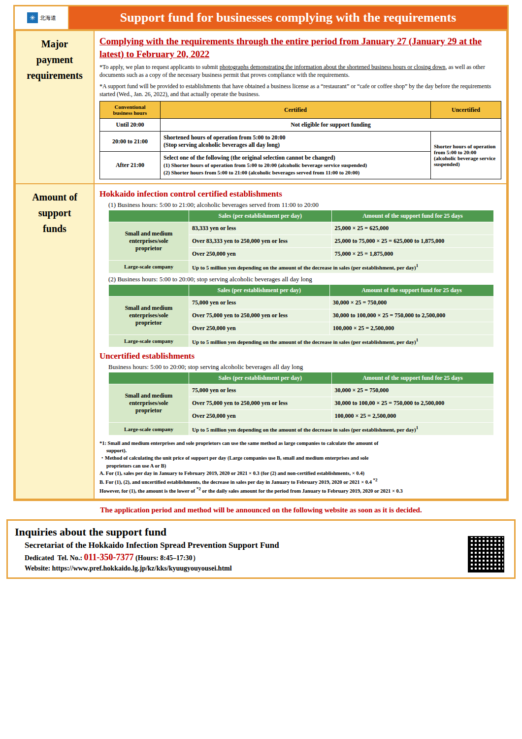✳
北海道
Support fund for businesses complying with the requirements
| Major payment requirements | Complying with the requirements through the entire period from January 27 (January 29 at the latest) to February 20, 2022 *To apply, we plan to request applicants to submit photographs demonstrating the information about the shortened business hours or closing down , as well as other documents such as a copy of the necessary business permit that proves compliance with the requirements. *A support fund will be provided to establishments that have obtained a business license as a “restaurant” or “cafe or coffee shop” by the day before the requirements started (Wed., Jan. 26, 2022), and that actually operate the business. / Conventional business hours / Certified / Uncertified / / --- / --- / --- / / Until 20:00 / Not eligible for support funding / / 20:00 to 21:00 / Shortened hours of operation from 5:00 to 20:00 (Stop serving alcoholic beverages all day long) / Shorter hours of operation from 5:00 to 20:00 (alcoholic beverage service suspended) / / After 21:00 / Select one of the following (the original selection cannot be changed) (1) Shorter hours of operation from 5:00 to 20:00 (alcoholic beverage service suspended) (2) Shorter hours from 5:00 to 21:00 (alcoholic beverages served from 11:00 to 20:00) / |
| Amount of support funds | Hokkaido infection control certified establishments (1) Business hours: 5:00 to 21:00; alcoholic beverages served from 11:00 to 20:00 / / Sales (per establishment per day) / Amount of the support fund for 25 days / / --- / --- / --- / / Small and medium enterprises/sole proprietor / 83,333 yen or less / 25,000 × 25 = 625,000 / / Over 83,333 yen to 250,000 yen or less / 25,000 to 75,000 × 25 = 625,000 to 1,875,000 / / Over 250,000 yen / 75,000 × 25 = 1,875,000 / / Large-scale company / Up to 5 million yen depending on the amount of the decrease in sales (per establishment, per day) 1 / (2) Business hours: 5:00 to 20:00; stop serving alcoholic beverages all day long / / Sales (per establishment per day) / Amount of the support fund for 25 days / / --- / --- / --- / / Small and medium enterprises/sole proprietor / 75,000 yen or less / 30,000 × 25 = 750,000 / / Over 75,000 yen to 250,000 yen or less / 30,000 to 100,000 × 25 = 750,000 to 2,500,000 / / Over 250,000 yen / 100,000 × 25 = 2,500,000 / / Large-scale company / Up to 5 million yen depending on the amount of the decrease in sales (per establishment, per day) 1 / Uncertified establishments Business hours: 5:00 to 20:00; stop serving alcoholic beverages all day long / / Sales (per establishment per day) / Amount of the support fund for 25 days / / --- / --- / --- / / Small and medium enterprises/sole proprietor / 75,000 yen or less / 30,000 × 25 = 750,000 / / Over 75,000 yen to 250,000 yen or less / 30,000 to 100,00 × 25 = 750,000 to 2,500,000 / / Over 250,000 yen / 100,000 × 25 = 2,500,000 / / Large-scale company / Up to 5 million yen depending on the amount of the decrease in sales (per establishment, per day) 1 / *1: Small and medium enterprises and sole proprietors can use the same method as large companies to calculate the amount of support). ・Method of calculating the unit price of support per day (Large companies use B, small and medium enterprises and sole proprietors can use A or B) A. For (1), sales per day in January to February 2019, 2020 or 2021 × 0.3 (for (2) and non-certified establishments, × 0.4) B. For (1), (2), and uncertified establishments, the decrease in sales per day in January to February 2019, 2020 or 2021 × 0.4 *2 However, for (1), the amount is the lower of *2 or the daily sales amount for the period from January to February 2019, 2020 or 2021 × 0.3 |
The application period and method will be announced on the following website as soon as it is decided.
Inquiries about the support fund
Secretariat of the Hokkaido Infection Spread Prevention Support Fund
Dedicated Tel. No.: 011-350-7377 (Hours: 8:45–17:30）
Website: https://www.pref.hokkaido.lg.jp/kz/kks/kyuugyouyousei.html